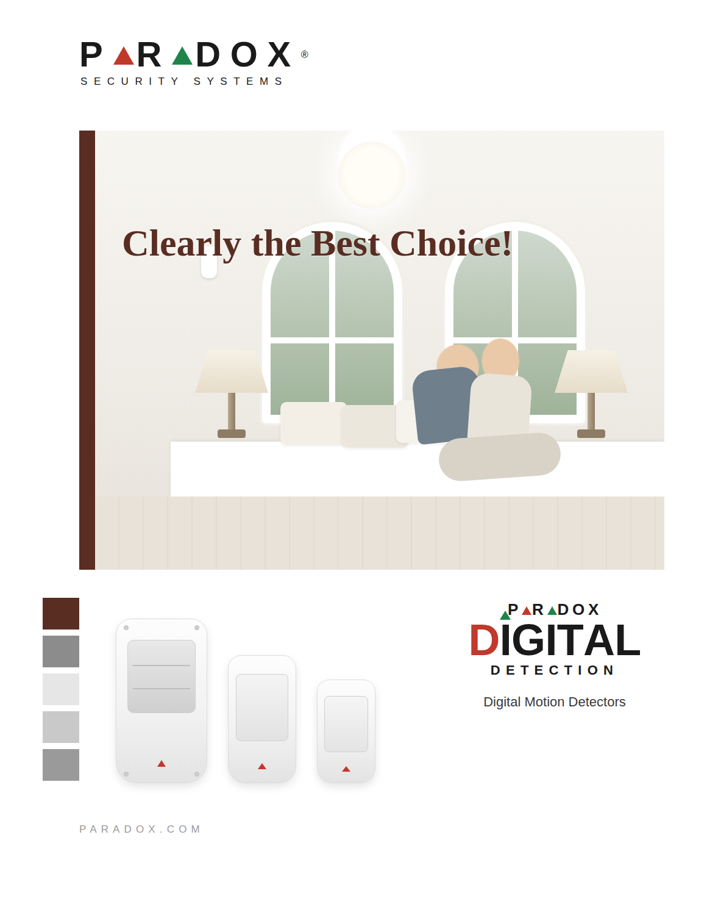P R DOX®
SECURITY SYSTEMS
Clearly the Best Choice!
P R DOX
DIGITAL
DETECTION
Digital Motion Detectors
PARADOX.COM